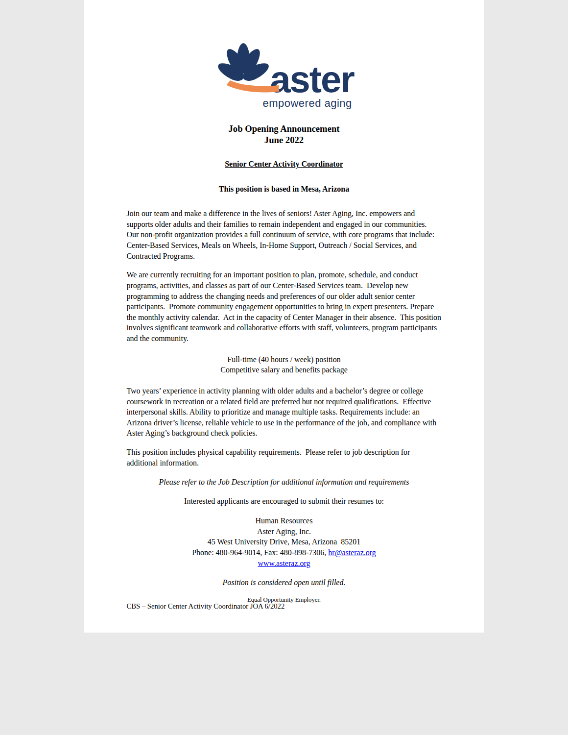aster
empowered aging
Job Opening AnnouncementJune 2022
Senior Center Activity Coordinator
This position is based in Mesa, Arizona
Join our team and make a difference in the lives of seniors! Aster Aging, Inc. empowers and supports older adults and their families to remain independent and engaged in our communities. Our non-profit organization provides a full continuum of service, with core programs that include: Center-Based Services, Meals on Wheels, In-Home Support, Outreach / Social Services, and Contracted Programs.
We are currently recruiting for an important position to plan, promote, schedule, and conduct programs, activities, and classes as part of our Center-Based Services team. Develop new programming to address the changing needs and preferences of our older adult senior center participants. Promote community engagement opportunities to bring in expert presenters. Prepare the monthly activity calendar. Act in the capacity of Center Manager in their absence. This position involves significant teamwork and collaborative efforts with staff, volunteers, program participants and the community.
Full-time (40 hours / week) position
Competitive salary and benefits package
Two years’ experience in activity planning with older adults and a bachelor’s degree or college coursework in recreation or a related field are preferred but not required qualifications. Effective interpersonal skills. Ability to prioritize and manage multiple tasks. Requirements include: an Arizona driver’s license, reliable vehicle to use in the performance of the job, and compliance with Aster Aging’s background check policies.
This position includes physical capability requirements. Please refer to job description for additional information.
Please refer to the Job Description for additional information and requirements
Interested applicants are encouraged to submit their resumes to:
Human Resources
Aster Aging, Inc.
45 West University Drive, Mesa, Arizona 85201
Phone: 480-964-9014, Fax: 480-898-7306, hr@asteraz.org
www.asteraz.org
Position is considered open until filled.
Equal Opportunity Employer.
CBS – Senior Center Activity Coordinator JOA 6/2022